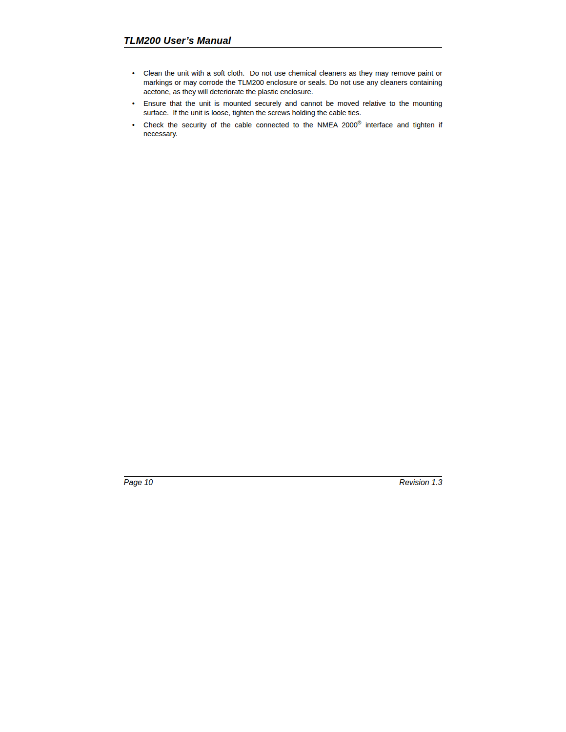TLM200 User’s Manual
Clean the unit with a soft cloth. Do not use chemical cleaners as they may remove paint or markings or may corrode the TLM200 enclosure or seals. Do not use any cleaners containing acetone, as they will deteriorate the plastic enclosure.
Ensure that the unit is mounted securely and cannot be moved relative to the mounting surface. If the unit is loose, tighten the screws holding the cable ties.
Check the security of the cable connected to the NMEA 2000® interface and tighten if necessary.
Page 10
Revision 1.3